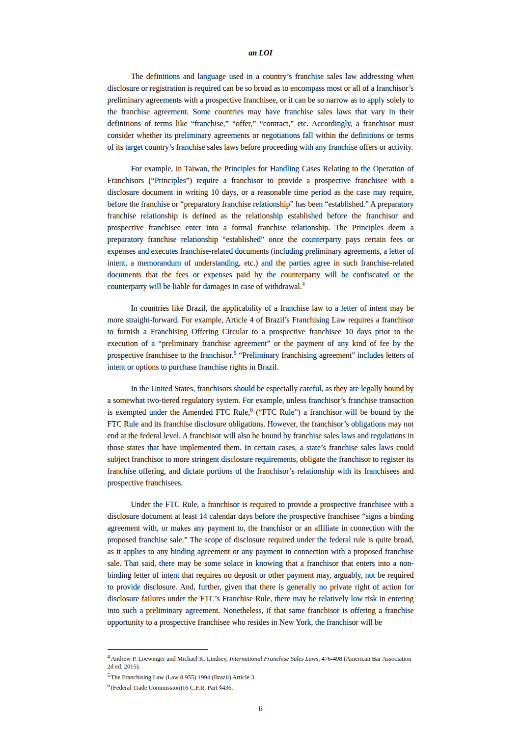an LOI
The definitions and language used in a country’s franchise sales law addressing when disclosure or registration is required can be so broad as to encompass most or all of a franchisor’s preliminary agreements with a prospective franchisee, or it can be so narrow as to apply solely to the franchise agreement. Some countries may have franchise sales laws that vary in their definitions of terms like “franchise,” “offer,” “contract,” etc. Accordingly, a franchisor must consider whether its preliminary agreements or negotiations fall within the definitions or terms of its target country’s franchise sales laws before proceeding with any franchise offers or activity.
For example, in Taiwan, the Principles for Handling Cases Relating to the Operation of Franchisors (“Principles”) require a franchisor to provide a prospective franchisee with a disclosure document in writing 10 days, or a reasonable time period as the case may require, before the franchise or “preparatory franchise relationship” has been “established.” A preparatory franchise relationship is defined as the relationship established before the franchisor and prospective franchisee enter into a formal franchise relationship. The Principles deem a preparatory franchise relationship “established” once the counterparty pays certain fees or expenses and executes franchise-related documents (including preliminary agreements, a letter of intent, a memorandum of understanding, etc.) and the parties agree in such franchise-related documents that the fees or expenses paid by the counterparty will be confiscated or the counterparty will be liable for damages in case of withdrawal.4
In countries like Brazil, the applicability of a franchise law to a letter of intent may be more straight-forward. For example, Article 4 of Brazil’s Franchising Law requires a franchisor to furnish a Franchising Offering Circular to a prospective franchisee 10 days prior to the execution of a “preliminary franchise agreement” or the payment of any kind of fee by the prospective franchisee to the franchisor.5 “Preliminary franchising agreement” includes letters of intent or options to purchase franchise rights in Brazil.
In the United States, franchisors should be especially careful, as they are legally bound by a somewhat two-tiered regulatory system. For example, unless franchisor’s franchise transaction is exempted under the Amended FTC Rule,6 (“FTC Rule”) a franchisor will be bound by the FTC Rule and its franchise disclosure obligations. However, the franchisor’s obligations may not end at the federal level. A franchisor will also be bound by franchise sales laws and regulations in those states that have implemented them. In certain cases, a state’s franchise sales laws could subject franchisor to more stringent disclosure requirements, obligate the franchisor to register its franchise offering, and dictate portions of the franchisor’s relationship with its franchisees and prospective franchisees.
Under the FTC Rule, a franchisor is required to provide a prospective franchisee with a disclosure document at least 14 calendar days before the prospective franchisee “signs a binding agreement with, or makes any payment to, the franchisor or an affiliate in connection with the proposed franchise sale.” The scope of disclosure required under the federal rule is quite broad, as it applies to any binding agreement or any payment in connection with a proposed franchise sale. That said, there may be some solace in knowing that a franchisor that enters into a non-binding letter of intent that requires no deposit or other payment may, arguably, not be required to provide disclosure. And, further, given that there is generally no private right of action for disclosure failures under the FTC’s Franchise Rule, there may be relatively low risk in entering into such a preliminary agreement. Nonetheless, if that same franchisor is offering a franchise opportunity to a prospective franchisee who resides in New York, the franchisor will be
4 Andrew P. Loewinger and Michael K. Lindsey, International Franchise Sales Laws, 476-498 (American Bar Association 2d ed. 2015).
5 The Franchising Law (Law 8.955) 1994 (Brazil) Article 3.
6(Federal Trade Commission)16 C.F.R. Part §436.
6